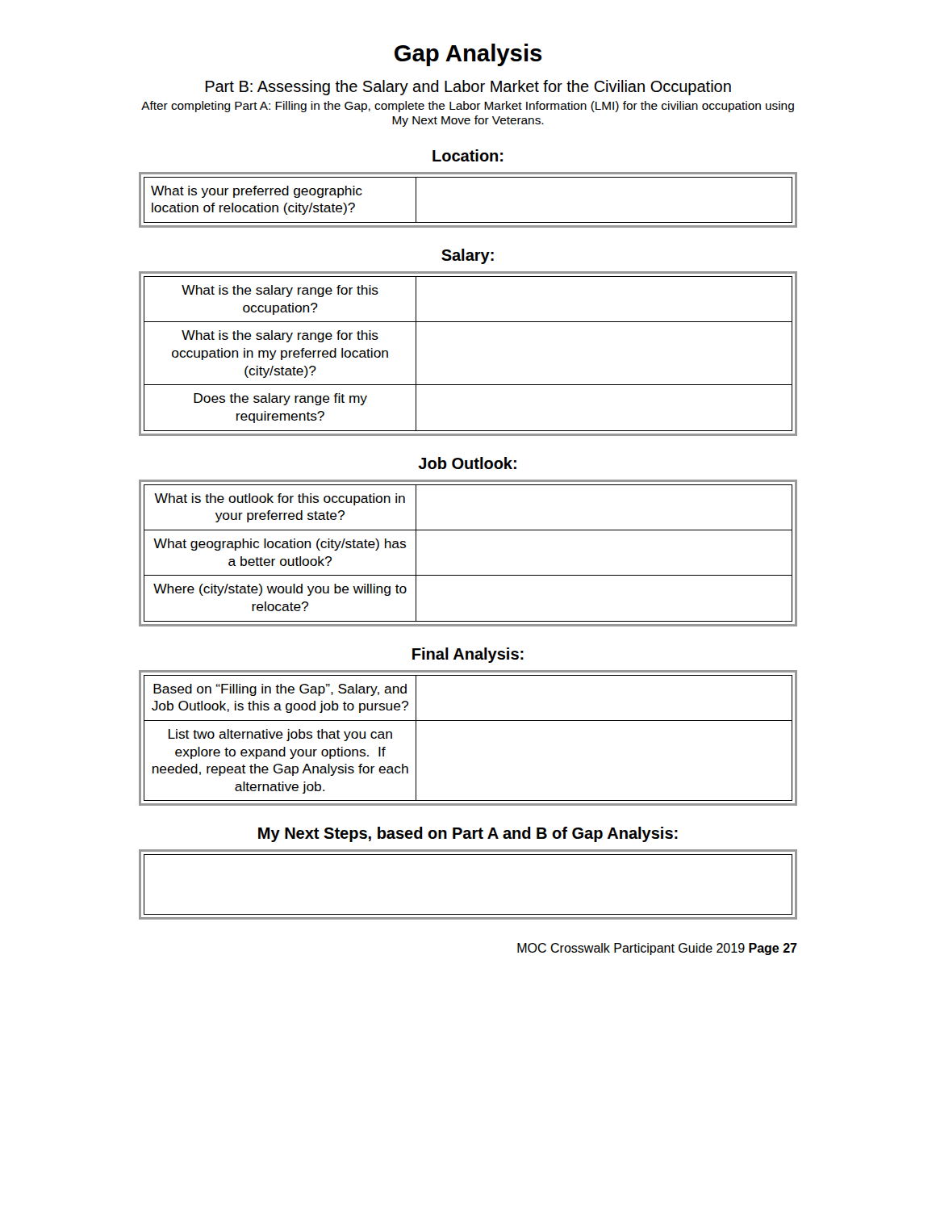Gap Analysis
Part B: Assessing the Salary and Labor Market for the Civilian Occupation
After completing Part A: Filling in the Gap, complete the Labor Market Information (LMI) for the civilian occupation using My Next Move for Veterans.
Location:
| What is your preferred geographic location of relocation (city/state)? | |
Salary:
| What is the salary range for this occupation? | |
| What is the salary range for this occupation in my preferred location (city/state)? | |
| Does the salary range fit my requirements? | |
Job Outlook:
| What is the outlook for this occupation in your preferred state? | |
| What geographic location (city/state) has a better outlook? | |
| Where (city/state) would you be willing to relocate? | |
Final Analysis:
| Based on “Filling in the Gap”, Salary, and Job Outlook, is this a good job to pursue? | |
| List two alternative jobs that you can explore to expand your options. If needed, repeat the Gap Analysis for each alternative job. | |
My Next Steps, based on Part A and B of Gap Analysis:
MOC Crosswalk Participant Guide 2019 Page 27